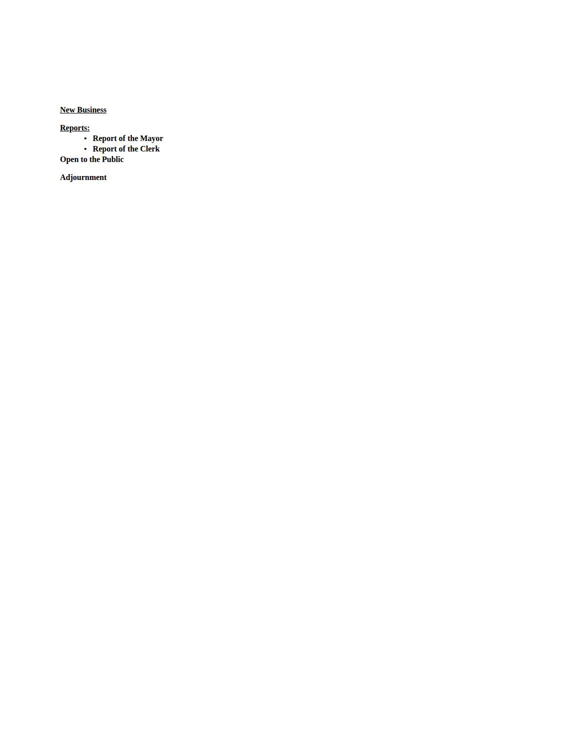New Business
Reports:
Report of the Mayor
Report of the Clerk
Open to the Public
Adjournment